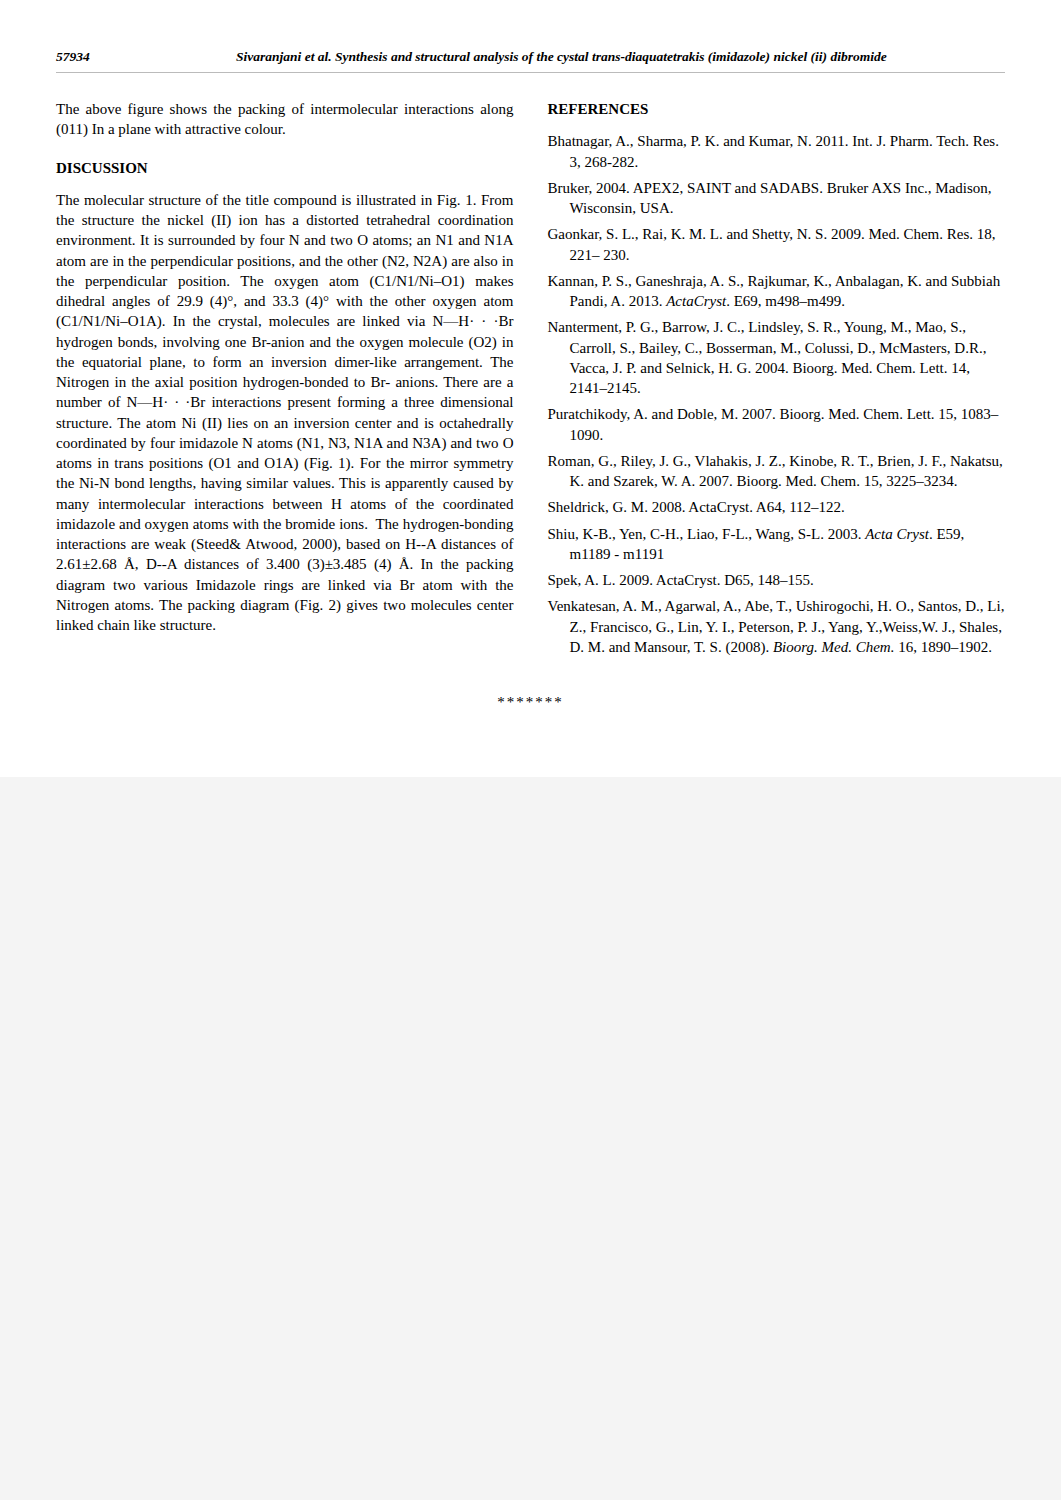57934 Sivaranjani et al. Synthesis and structural analysis of the cystal trans-diaquatetrakis (imidazole) nickel (ii) dibromide
The above figure shows the packing of intermolecular interactions along (011) In a plane with attractive colour.
DISCUSSION
The molecular structure of the title compound is illustrated in Fig. 1. From the structure the nickel (II) ion has a distorted tetrahedral coordination environment. It is surrounded by four N and two O atoms; an N1 and N1A atom are in the perpendicular positions, and the other (N2, N2A) are also in the perpendicular position. The oxygen atom (C1/N1/Ni–O1) makes dihedral angles of 29.9 (4)°, and 33.3 (4)° with the other oxygen atom (C1/N1/Ni–O1A). In the crystal, molecules are linked via N—H· · ·Br hydrogen bonds, involving one Br-anion and the oxygen molecule (O2) in the equatorial plane, to form an inversion dimer-like arrangement. The Nitrogen in the axial position hydrogen-bonded to Br- anions. There are a number of N—H· · ·Br interactions present forming a three dimensional structure. The atom Ni (II) lies on an inversion center and is octahedrally coordinated by four imidazole N atoms (N1, N3, N1A and N3A) and two O atoms in trans positions (O1 and O1A) (Fig. 1). For the mirror symmetry the Ni-N bond lengths, having similar values. This is apparently caused by many intermolecular interactions between H atoms of the coordinated imidazole and oxygen atoms with the bromide ions. The hydrogen-bonding interactions are weak (Steed& Atwood, 2000), based on H--A distances of 2.61±2.68 Å, D--A distances of 3.400 (3)±3.485 (4) Å. In the packing diagram two various Imidazole rings are linked via Br atom with the Nitrogen atoms. The packing diagram (Fig. 2) gives two molecules center linked chain like structure.
REFERENCES
Bhatnagar, A., Sharma, P. K. and Kumar, N. 2011. Int. J. Pharm. Tech. Res. 3, 268-282.
Bruker, 2004. APEX2, SAINT and SADABS. Bruker AXS Inc., Madison, Wisconsin, USA.
Gaonkar, S. L., Rai, K. M. L. and Shetty, N. S. 2009. Med. Chem. Res. 18, 221– 230.
Kannan, P. S., Ganeshraja, A. S., Rajkumar, K., Anbalagan, K. and Subbiah Pandi, A. 2013. ActaCryst. E69, m498–m499.
Nanterment, P. G., Barrow, J. C., Lindsley, S. R., Young, M., Mao, S., Carroll, S., Bailey, C., Bosserman, M., Colussi, D., McMasters, D.R., Vacca, J. P. and Selnick, H. G. 2004. Bioorg. Med. Chem. Lett. 14, 2141–2145.
Puratchikody, A. and Doble, M. 2007. Bioorg. Med. Chem. Lett. 15, 1083–1090.
Roman, G., Riley, J. G., Vlahakis, J. Z., Kinobe, R. T., Brien, J. F., Nakatsu, K. and Szarek, W. A. 2007. Bioorg. Med. Chem. 15, 3225–3234.
Sheldrick, G. M. 2008. ActaCryst. A64, 112–122.
Shiu, K-B., Yen, C-H., Liao, F-L., Wang, S-L. 2003. Acta Cryst. E59, m1189 - m1191
Spek, A. L. 2009. ActaCryst. D65, 148–155.
Venkatesan, A. M., Agarwal, A., Abe, T., Ushirogochi, H. O., Santos, D., Li, Z., Francisco, G., Lin, Y. I., Peterson, P. J., Yang, Y.,Weiss,W. J., Shales, D. M. and Mansour, T. S. (2008). Bioorg. Med. Chem. 16, 1890–1902.
*******